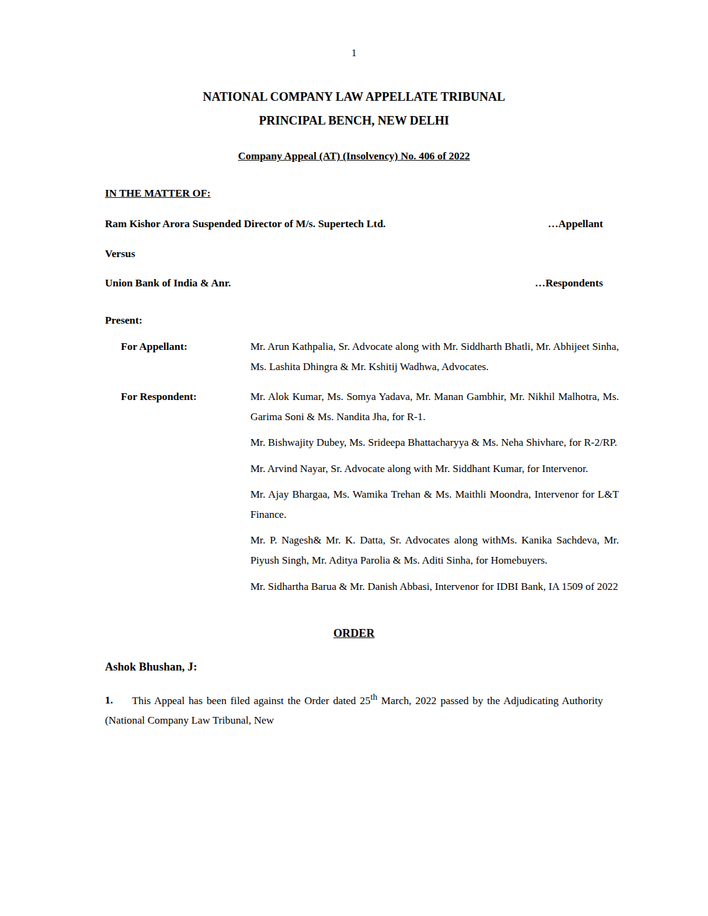1
NATIONAL COMPANY LAW APPELLATE TRIBUNAL
PRINCIPAL BENCH, NEW DELHI
Company Appeal (AT) (Insolvency) No. 406 of 2022
IN THE MATTER OF:
| Ram Kishor Arora Suspended Director of M/s. Supertech Ltd. | …Appellant |
Versus
| Union Bank of India & Anr. | …Respondents |
Present:
| For Appellant: | Mr. Arun Kathpalia, Sr. Advocate along with Mr. Siddharth Bhatli, Mr. Abhijeet Sinha, Ms. Lashita Dhingra & Mr. Kshitij Wadhwa, Advocates. |
| For Respondent: | Mr. Alok Kumar, Ms. Somya Yadava, Mr. Manan Gambhir, Mr. Nikhil Malhotra, Ms. Garima Soni & Ms. Nandita Jha, for R-1. Mr. Bishwajity Dubey, Ms. Srideepa Bhattacharyya & Ms. Neha Shivhare, for R-2/RP. Mr. Arvind Nayar, Sr. Advocate along with Mr. Siddhant Kumar, for Intervenor. Mr. Ajay Bhargaa, Ms. Wamika Trehan & Ms. Maithli Moondra, Intervenor for L&T Finance. Mr. P. Nagesh& Mr. K. Datta, Sr. Advocates along withMs. Kanika Sachdeva, Mr. Piyush Singh, Mr. Aditya Parolia & Ms. Aditi Sinha, for Homebuyers. Mr. Sidhartha Barua & Mr. Danish Abbasi, Intervenor for IDBI Bank, IA 1509 of 2022 |
ORDER
Ashok Bhushan, J:
1. This Appeal has been filed against the Order dated 25th March, 2022 passed by the Adjudicating Authority (National Company Law Tribunal, New